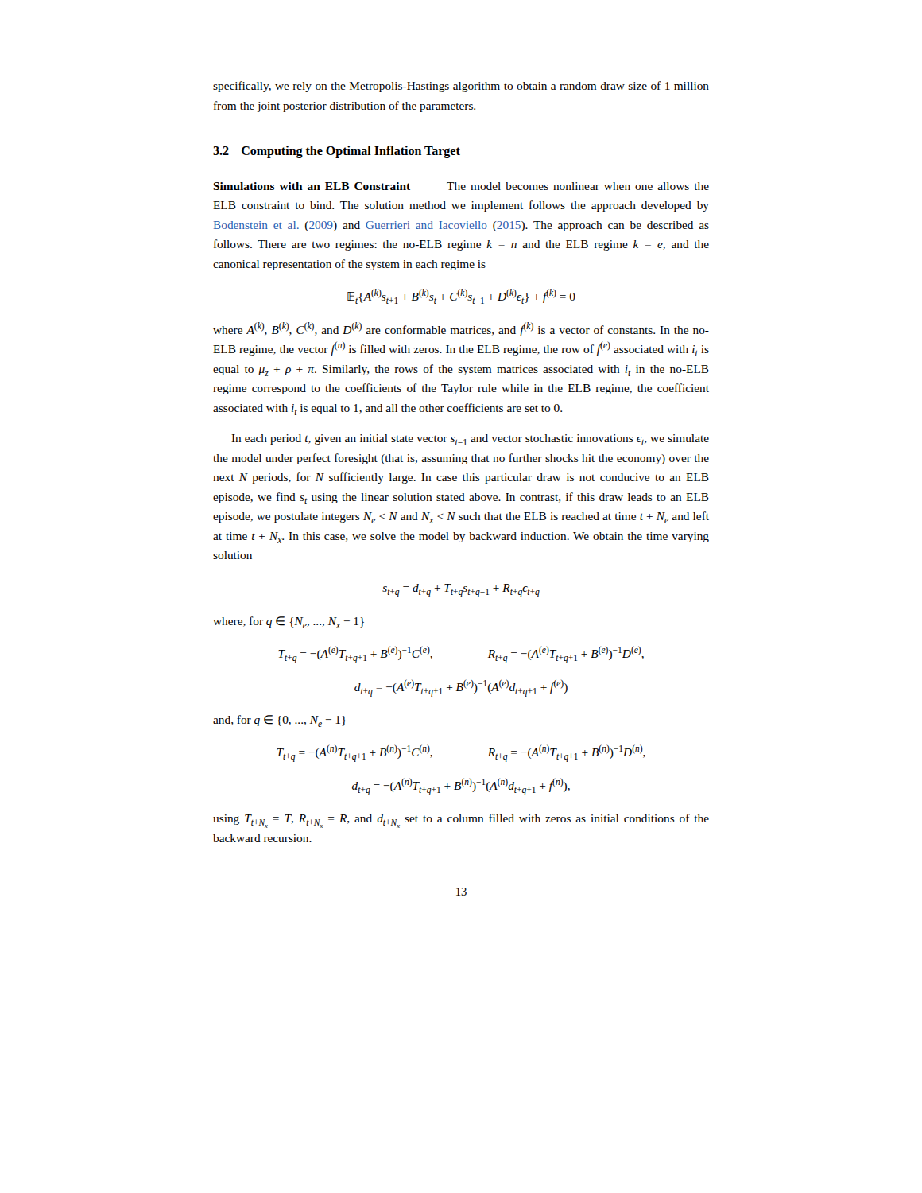specifically, we rely on the Metropolis-Hastings algorithm to obtain a random draw size of 1 million from the joint posterior distribution of the parameters.
3.2 Computing the Optimal Inflation Target
Simulations with an ELB Constraint The model becomes nonlinear when one allows the ELB constraint to bind. The solution method we implement follows the approach developed by Bodenstein et al. (2009) and Guerrieri and Iacoviello (2015). The approach can be described as follows. There are two regimes: the no-ELB regime k = n and the ELB regime k = e, and the canonical representation of the system in each regime is
𝔼t{A(k)st+1 + B(k)st + C(k)st−1 + D(k)ϵt} + f(k) = 0
where A(k), B(k), C(k), and D(k) are conformable matrices, and f(k) is a vector of constants. In the no-ELB regime, the vector f(n) is filled with zeros. In the ELB regime, the row of f(e) associated with it is equal to μz + ρ + π. Similarly, the rows of the system matrices associated with it in the no-ELB regime correspond to the coefficients of the Taylor rule while in the ELB regime, the coefficient associated with it is equal to 1, and all the other coefficients are set to 0.
In each period t, given an initial state vector st−1 and vector stochastic innovations ϵt, we simulate the model under perfect foresight (that is, assuming that no further shocks hit the economy) over the next N periods, for N sufficiently large. In case this particular draw is not conducive to an ELB episode, we find st using the linear solution stated above. In contrast, if this draw leads to an ELB episode, we postulate integers Ne < N and Nx < N such that the ELB is reached at time t + Ne and left at time t + Nx. In this case, we solve the model by backward induction. We obtain the time varying solution
st+q = dt+q + Tt+qst+q−1 + Rt+qϵt+q
where, for q ∈ {Ne, ..., Nx − 1}
Tt+q = −(A(e)Tt+q+1 + B(e))−1C(e), Rt+q = −(A(e)Tt+q+1 + B(e))−1D(e),
dt+q = −(A(e)Tt+q+1 + B(e))−1(A(e)dt+q+1 + f(e))
and, for q ∈ {0, ..., Ne − 1}
Tt+q = −(A(n)Tt+q+1 + B(n))−1C(n), Rt+q = −(A(n)Tt+q+1 + B(n))−1D(n),
dt+q = −(A(n)Tt+q+1 + B(n))−1(A(n)dt+q+1 + f(n)),
using Tt+Nx = T, Rt+Nx = R, and dt+Nx set to a column filled with zeros as initial conditions of the backward recursion.
13